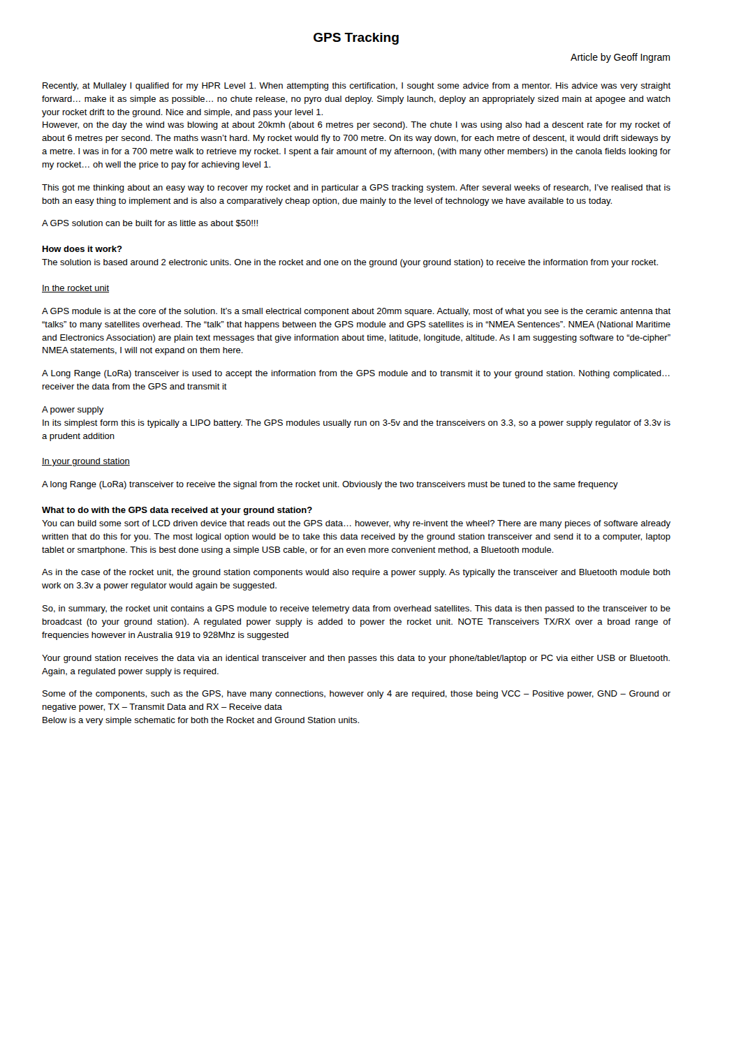GPS Tracking
Article by Geoff Ingram
Recently, at Mullaley I qualified for my HPR Level 1. When attempting this certification, I sought some advice from a mentor. His advice was very straight forward… make it as simple as possible… no chute release, no pyro dual deploy. Simply launch, deploy an appropriately sized main at apogee and watch your rocket drift to the ground. Nice and simple, and pass your level 1.
However, on the day the wind was blowing at about 20kmh (about 6 metres per second). The chute I was using also had a descent rate for my rocket of about 6 metres per second. The maths wasn’t hard. My rocket would fly to 700 metre. On its way down, for each metre of descent, it would drift sideways by a metre. I was in for a 700 metre walk to retrieve my rocket. I spent a fair amount of my afternoon, (with many other members) in the canola fields looking for my rocket… oh well the price to pay for achieving level 1.
This got me thinking about an easy way to recover my rocket and in particular a GPS tracking system. After several weeks of research, I’ve realised that is both an easy thing to implement and is also a comparatively cheap option, due mainly to the level of technology we have available to us today.
A GPS solution can be built for as little as about $50!!!
How does it work?
The solution is based around 2 electronic units. One in the rocket and one on the ground (your ground station) to receive the information from your rocket.
In the rocket unit
A GPS module is at the core of the solution. It’s a small electrical component about 20mm square. Actually, most of what you see is the ceramic antenna that “talks” to many satellites overhead. The “talk” that happens between the GPS module and GPS satellites is in “NMEA Sentences”. NMEA (National Maritime and Electronics Association) are plain text messages that give information about time, latitude, longitude, altitude. As I am suggesting software to “de-cipher” NMEA statements, I will not expand on them here.
A Long Range (LoRa) transceiver is used to accept the information from the GPS module and to transmit it to your ground station. Nothing complicated… receiver the data from the GPS and transmit it
A power supply
In its simplest form this is typically a LIPO battery. The GPS modules usually run on 3-5v and the transceivers on 3.3, so a power supply regulator of 3.3v is a prudent addition
In your ground station
A long Range (LoRa) transceiver to receive the signal from the rocket unit. Obviously the two transceivers must be tuned to the same frequency
What to do with the GPS data received at your ground station?
You can build some sort of LCD driven device that reads out the GPS data… however, why re-invent the wheel? There are many pieces of software already written that do this for you. The most logical option would be to take this data received by the ground station transceiver and send it to a computer, laptop tablet or smartphone. This is best done using a simple USB cable, or for an even more convenient method, a Bluetooth module.
As in the case of the rocket unit, the ground station components would also require a power supply. As typically the transceiver and Bluetooth module both work on 3.3v a power regulator would again be suggested.
So, in summary, the rocket unit contains a GPS module to receive telemetry data from overhead satellites. This data is then passed to the transceiver to be broadcast (to your ground station). A regulated power supply is added to power the rocket unit. NOTE Transceivers TX/RX over a broad range of frequencies however in Australia 919 to 928Mhz is suggested
Your ground station receives the data via an identical transceiver and then passes this data to your phone/tablet/laptop or PC via either USB or Bluetooth. Again, a regulated power supply is required.
Some of the components, such as the GPS, have many connections, however only 4 are required, those being VCC – Positive power, GND – Ground or negative power, TX – Transmit Data and RX – Receive data
Below is a very simple schematic for both the Rocket and Ground Station units.